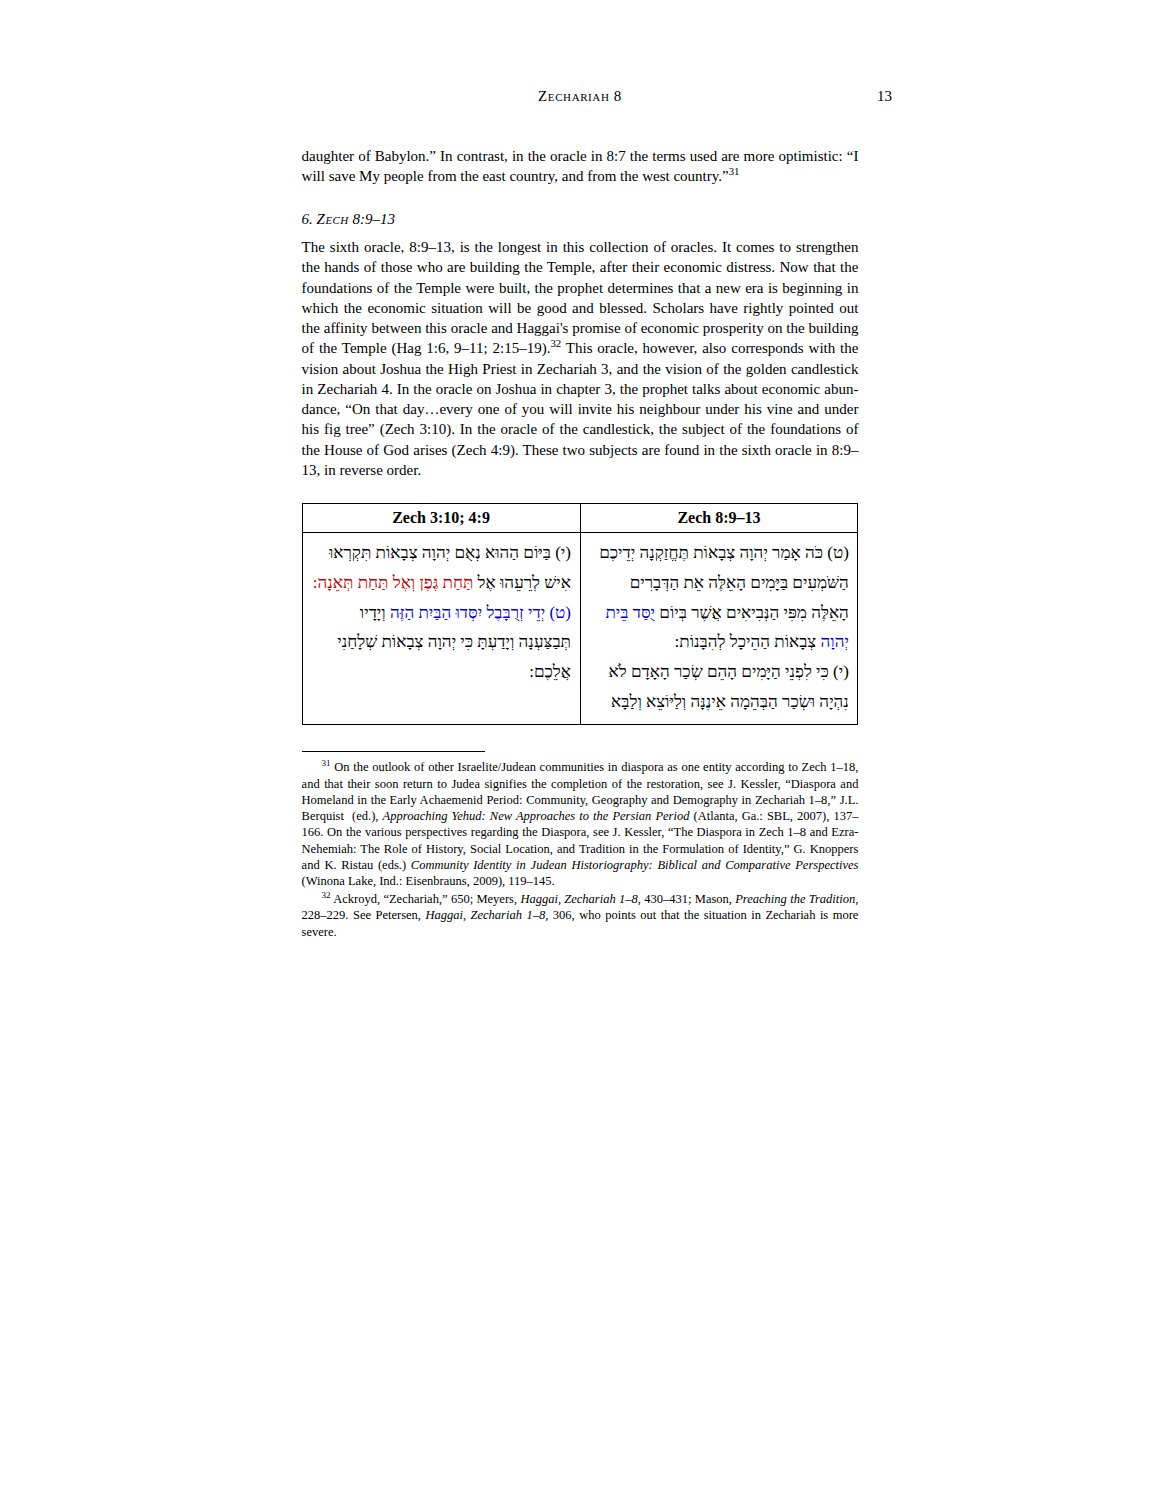Zechariah 813
daughter of Babylon.” In contrast, in the oracle in 8:7 the terms used are more optimistic: “I will save My people from the east country, and from the west country.”31
6. Zech 8:9–13
The sixth oracle, 8:9–13, is the longest in this collection of oracles. It comes to strengthen the hands of those who are building the Temple, after their economic distress. Now that the foundations of the Temple were built, the prophet determines that a new era is beginning in which the economic situation will be good and blessed. Scholars have rightly pointed out the affinity between this oracle and Haggai's promise of economic prosperity on the building of the Temple (Hag 1:6, 9–11; 2:15–19).32 This oracle, however, also corresponds with the vision about Joshua the High Priest in Zechariah 3, and the vision of the golden candlestick in Zechariah 4. In the oracle on Joshua in chapter 3, the prophet talks about economic abundance, “On that day…every one of you will invite his neighbour under his vine and under his fig tree” (Zech 3:10). In the oracle of the candlestick, the subject of the foundations of the House of God arises (Zech 4:9). These two subjects are found in the sixth oracle in 8:9–13, in reverse order.
| Zech 3:10; 4:9 | Zech 8:9–13 |
| --- | --- |
| (י) בַּיּוֹם הַהוּא נְאֻם יְהוָה צְבָאוֹת תִּקְרְאוּ אִישׁ לְרֵעֵהוּ אֶל תַּחַת גֶּפֶן וְאֶל תַּחַת תְּאֵנָה: (ט) יְדֵי זְרֻבָּבֶל יִסְּדוּ הַבַּיִת הַזֶּה וְיָדָיו תְּבַצַּעְנָה וְיָדַעְתָּ כִּי יְהוָה צְבָאוֹת שְׁלָחַנִי אֲלֵכֶם: | (ט) כֹּה אָמַר יְהוָה צְבָאוֹת תֶּחֱזַקְנָה יְדֵיכֶם הַשֹּׁמְעִים בַּיָּמִים הָאֵלֶּה אֵת הַדְּבָרִים הָאֵלֶּה מִפִּי הַנְּבִיאִים אֲשֶׁר בְּיוֹם יֻסַּד בֵּית יְהוָה צְבָאוֹת הַהֵיכָל לְהִבָּנוֹת: (י) כִּי לִפְנֵי הַיָּמִים הָהֵם שְׂכַר הָאָדָם לֹא נִהְיָה וּשְׂכַר הַבְּהֵמָה אֵינֶנָּה וְלַיּוֹצֵא וְלַבָּא |
31 On the outlook of other Israelite/Judean communities in diaspora as one entity according to Zech 1–18, and that their soon return to Judea signifies the completion of the restoration, see J. Kessler, “Diaspora and Homeland in the Early Achaemenid Period: Community, Geography and Demography in Zechariah 1–8,” J.L. Berquist (ed.), Approaching Yehud: New Approaches to the Persian Period (Atlanta, Ga.: SBL, 2007), 137–166. On the various perspectives regarding the Diaspora, see J. Kessler, “The Diaspora in Zech 1–8 and Ezra-Nehemiah: The Role of History, Social Location, and Tradition in the Formulation of Identity,” G. Knoppers and K. Ristau (eds.) Community Identity in Judean Historiography: Biblical and Comparative Perspectives (Winona Lake, Ind.: Eisenbrauns, 2009), 119–145.
32 Ackroyd, “Zechariah,” 650; Meyers, Haggai, Zechariah 1–8, 430–431; Mason, Preaching the Tradition, 228–229. See Petersen, Haggai, Zechariah 1–8, 306, who points out that the situation in Zechariah is more severe.